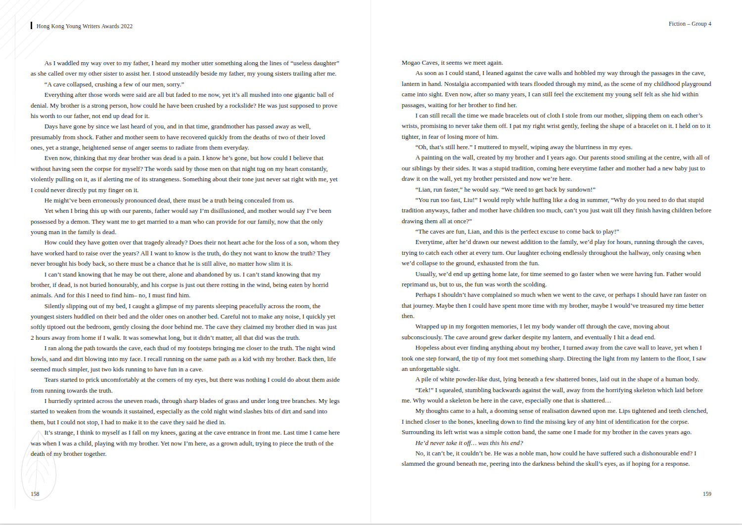Hong Kong Young Writers Awards 2022
As I waddled my way over to my father, I heard my mother utter something along the lines of “useless daughter” as she called over my other sister to assist her. I stood unsteadily beside my father, my young sisters trailing after me.
“A cave collapsed, crushing a few of our men, sorry.”
Everything after those words were said are all but faded to me now, yet it’s all mushed into one gigantic ball of denial. My brother is a strong person, how could he have been crushed by a rockslide? He was just supposed to prove his worth to our father, not end up dead for it.
Days have gone by since we last heard of you, and in that time, grandmother has passed away as well, presumably from shock. Father and mother seem to have recovered quickly from the deaths of two of their loved ones, yet a strange, heightened sense of anger seems to radiate from them everyday.
Even now, thinking that my dear brother was dead is a pain. I know he’s gone, but how could I believe that without having seen the corpse for myself? The words said by those men on that night tug on my heart constantly, violently pulling on it, as if alerting me of its strangeness. Something about their tone just never sat right with me, yet I could never directly put my finger on it.
He might’ve been erroneously pronounced dead, there must be a truth being concealed from us.
Yet when I bring this up with our parents, father would say I’m disillusioned, and mother would say I’ve been possessed by a demon. They want me to get married to a man who can provide for our family, now that the only young man in the family is dead.
How could they have gotten over that tragedy already? Does their not heart ache for the loss of a son, whom they have worked hard to raise over the years? All I want to know is the truth, do they not want to know the truth? They never brought his body back, so there must be a chance that he is still alive, no matter how slim it is.
I can’t stand knowing that he may be out there, alone and abandoned by us. I can’t stand knowing that my brother, if dead, is not buried honourably, and his corpse is just out there rotting in the wind, being eaten by horrid animals. And for this I need to find him– no, I must find him.
Silently slipping out of my bed, I caught a glimpse of my parents sleeping peacefully across the room, the youngest sisters huddled on their bed and the older ones on another bed. Careful not to make any noise, I quickly yet softly tiptoed out the bedroom, gently closing the door behind me. The cave they claimed my brother died in was just 2 hours away from home if I walk. It was somewhat long, but it didn’t matter, all that did was the truth.
I ran along the path towards the cave, each thud of my footsteps bringing me closer to the truth. The night wind howls, sand and dirt blowing into my face. I recall running on the same path as a kid with my brother. Back then, life seemed much simpler, just two kids running to have fun in a cave.
Tears started to prick uncomfortably at the corners of my eyes, but there was nothing I could do about them aside from running towards the truth.
I hurriedly sprinted across the uneven roads, through sharp blades of grass and under long tree branches. My legs started to weaken from the wounds it sustained, especially as the cold night wind slashes bits of dirt and sand into them, but I could not stop, I had to make it to the cave they said he died in.
It’s strange, I think to myself as I fall on my knees, gazing at the cave entrance in front me. Last time I came here was when I was a child, playing with my brother. Yet now I’m here, as a grown adult, trying to piece the truth of the death of my brother together.
158
Fiction – Group 4
Mogao Caves, it seems we meet again.
As soon as I could stand, I leaned against the cave walls and hobbled my way through the passages in the cave, lantern in hand. Nostalgia accompanied with tears flooded through my mind, as the scene of my childhood playground came into sight. Even now, after so many years, I can still feel the excitement my young self felt as she hid within passages, waiting for her brother to find her.
I can still recall the time we made bracelets out of cloth I stole from our mother, slipping them on each other’s wrists, promising to never take them off. I pat my right wrist gently, feeling the shape of a bracelet on it. I held on to it tighter, in fear of losing more of him.
“Oh, that’s still here.” I muttered to myself, wiping away the blurriness in my eyes.
A painting on the wall, created by my brother and I years ago. Our parents stood smiling at the centre, with all of our siblings by their sides. It was a stupid tradition, coming here everytime father and mother had a new baby just to draw it on the wall, yet my brother persisted and now we’re here.
“Lian, run faster,” he would say. “We need to get back by sundown!”
“You run too fast, Liu!” I would reply while huffing like a dog in summer, “Why do you need to do that stupid tradition anyways, father and mother have children too much, can’t you just wait till they finish having children before drawing them all at once?”
“The caves are fun, Lian, and this is the perfect excuse to come back to play!”
Everytime, after he’d drawn our newest addition to the family, we’d play for hours, running through the caves, trying to catch each other at every turn. Our laughter echoing endlessly throughout the hallway, only ceasing when we’d collapse to the ground, exhausted from the fun.
Usually, we’d end up getting home late, for time seemed to go faster when we were having fun. Father would reprimand us, but to us, the fun was worth the scolding.
Perhaps I shouldn’t have complained so much when we went to the cave, or perhaps I should have ran faster on that journey. Maybe then I could have spent more time with my brother, maybe I would’ve treasured my time better then.
Wrapped up in my forgotten memories, I let my body wander off through the cave, moving about subconsciously. The cave around grew darker despite my lantern, and eventually I hit a dead end.
Hopeless about ever finding anything about my brother, I turned away from the cave wall to leave, yet when I took one step forward, the tip of my foot met something sharp. Directing the light from my lantern to the floor, I saw an unforgettable sight.
A pile of white powder-like dust, lying beneath a few shattered bones, laid out in the shape of a human body.
“Eek!” I squealed, stumbling backwards against the wall, away from the horrifying skeleton which laid before me. Why would a skeleton be here in the cave, especially one that is shattered…
My thoughts came to a halt, a dooming sense of realisation dawned upon me. Lips tightened and teeth clenched, I inched closer to the bones, kneeling down to find the missing key of any hint of identification for the corpse. Surrounding its left wrist was a simple cotton band, the same one I made for my brother in the caves years ago.
He’d never take it off… was this his end?
No, it can’t be, it couldn’t be. He was a noble man, how could he have suffered such a dishonourable end? I slammed the ground beneath me, peering into the darkness behind the skull’s eyes, as if hoping for a response.
159